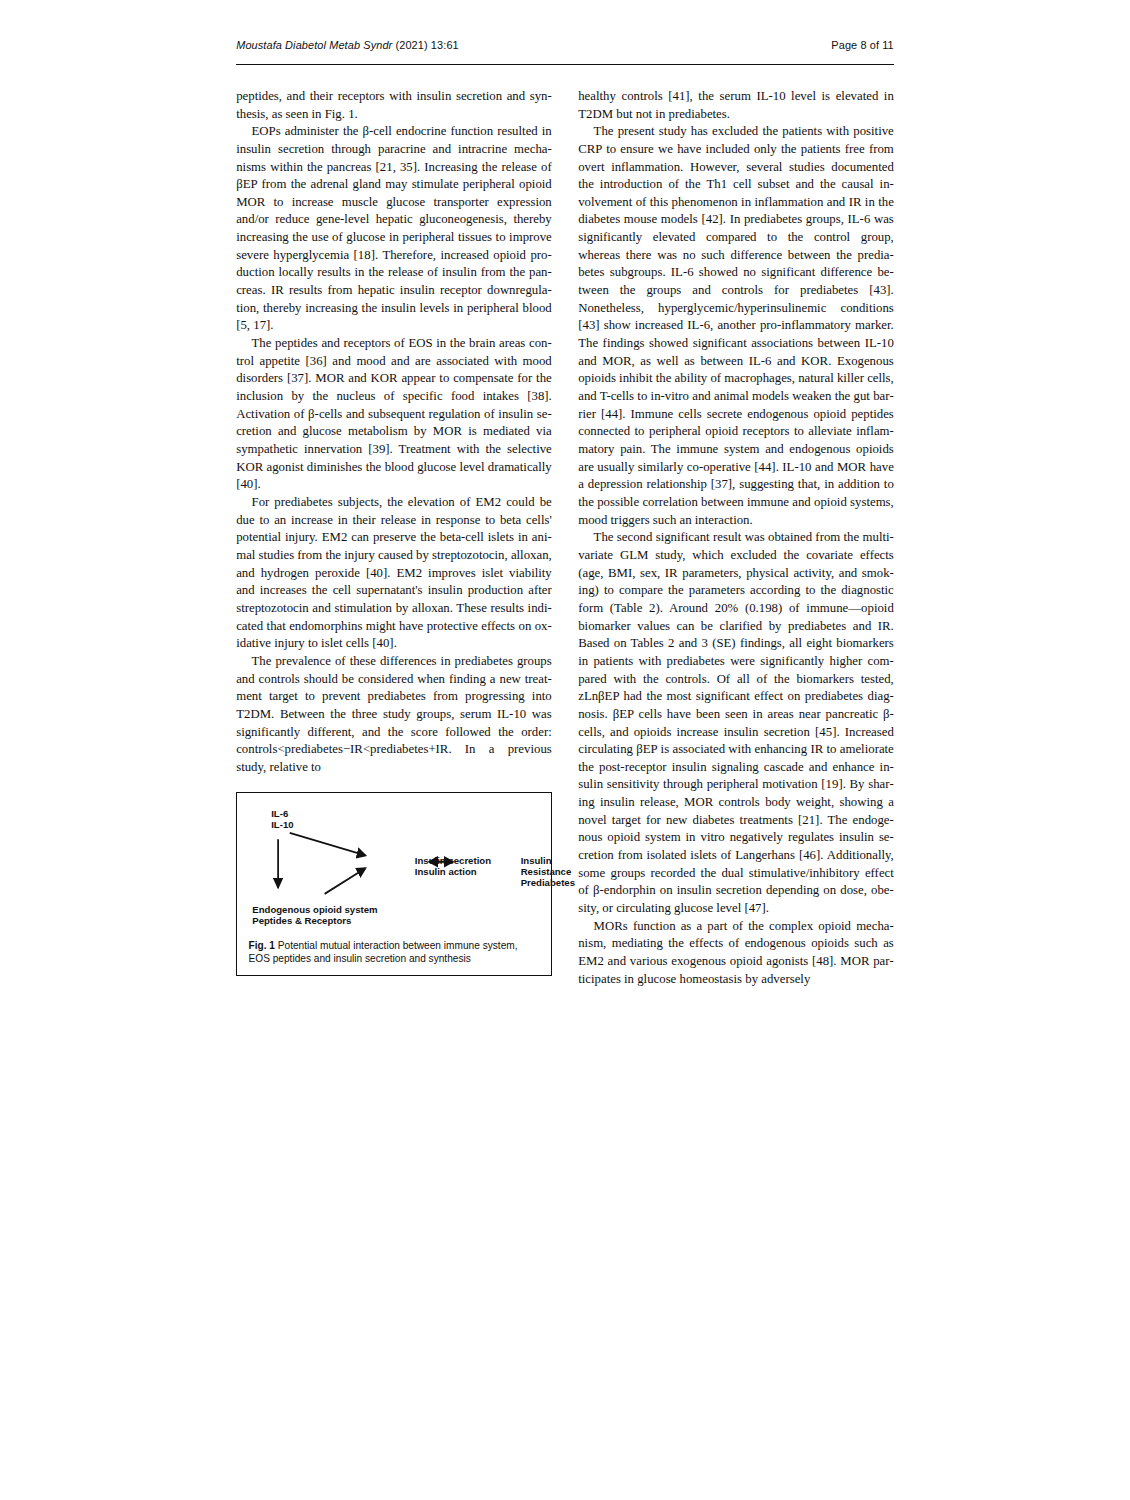Moustafa Diabetol Metab Syndr (2021) 13:61
Page 8 of 11
peptides, and their receptors with insulin secretion and synthesis, as seen in Fig. 1.
EOPs administer the β-cell endocrine function resulted in insulin secretion through paracrine and intracrine mechanisms within the pancreas [21, 35]. Increasing the release of βEP from the adrenal gland may stimulate peripheral opioid MOR to increase muscle glucose transporter expression and/or reduce gene-level hepatic gluconeogenesis, thereby increasing the use of glucose in peripheral tissues to improve severe hyperglycemia [18]. Therefore, increased opioid production locally results in the release of insulin from the pancreas. IR results from hepatic insulin receptor downregulation, thereby increasing the insulin levels in peripheral blood [5, 17].
The peptides and receptors of EOS in the brain areas control appetite [36] and mood and are associated with mood disorders [37]. MOR and KOR appear to compensate for the inclusion by the nucleus of specific food intakes [38]. Activation of β-cells and subsequent regulation of insulin secretion and glucose metabolism by MOR is mediated via sympathetic innervation [39]. Treatment with the selective KOR agonist diminishes the blood glucose level dramatically [40].
For prediabetes subjects, the elevation of EM2 could be due to an increase in their release in response to beta cells' potential injury. EM2 can preserve the beta-cell islets in animal studies from the injury caused by streptozotocin, alloxan, and hydrogen peroxide [40]. EM2 improves islet viability and increases the cell supernatant's insulin production after streptozotocin and stimulation by alloxan. These results indicated that endomorphins might have protective effects on oxidative injury to islet cells [40].
The prevalence of these differences in prediabetes groups and controls should be considered when finding a new treatment target to prevent prediabetes from progressing into T2DM. Between the three study groups, serum IL-10 was significantly different, and the score followed the order: controls<prediabetes−IR<prediabetes+IR. In a previous study, relative to
IL-6
IL-10
Insulin secretion
Insulin action
Insulin Resistance
Prediabetes
Endogenous opioid system
Peptides & Receptors
Fig. 1 Potential mutual interaction between immune system, EOS peptides and insulin secretion and synthesis
healthy controls [41], the serum IL-10 level is elevated in T2DM but not in prediabetes.
The present study has excluded the patients with positive CRP to ensure we have included only the patients free from overt inflammation. However, several studies documented the introduction of the Th1 cell subset and the causal involvement of this phenomenon in inflammation and IR in the diabetes mouse models [42]. In prediabetes groups, IL-6 was significantly elevated compared to the control group, whereas there was no such difference between the prediabetes subgroups. IL-6 showed no significant difference between the groups and controls for prediabetes [43]. Nonetheless, hyperglycemic/hyperinsulinemic conditions [43] show increased IL-6, another pro-inflammatory marker. The findings showed significant associations between IL-10 and MOR, as well as between IL-6 and KOR. Exogenous opioids inhibit the ability of macrophages, natural killer cells, and T-cells to in-vitro and animal models weaken the gut barrier [44]. Immune cells secrete endogenous opioid peptides connected to peripheral opioid receptors to alleviate inflammatory pain. The immune system and endogenous opioids are usually similarly co-operative [44]. IL-10 and MOR have a depression relationship [37], suggesting that, in addition to the possible correlation between immune and opioid systems, mood triggers such an interaction.
The second significant result was obtained from the multivariate GLM study, which excluded the covariate effects (age, BMI, sex, IR parameters, physical activity, and smoking) to compare the parameters according to the diagnostic form (Table 2). Around 20% (0.198) of immune—opioid biomarker values can be clarified by prediabetes and IR. Based on Tables 2 and 3 (SE) findings, all eight biomarkers in patients with prediabetes were significantly higher compared with the controls. Of all of the biomarkers tested, zLnβEP had the most significant effect on prediabetes diagnosis. βEP cells have been seen in areas near pancreatic β-cells, and opioids increase insulin secretion [45]. Increased circulating βEP is associated with enhancing IR to ameliorate the post-receptor insulin signaling cascade and enhance insulin sensitivity through peripheral motivation [19]. By sharing insulin release, MOR controls body weight, showing a novel target for new diabetes treatments [21]. The endogenous opioid system in vitro negatively regulates insulin secretion from isolated islets of Langerhans [46]. Additionally, some groups recorded the dual stimulative/inhibitory effect of β-endorphin on insulin secretion depending on dose, obesity, or circulating glucose level [47].
MORs function as a part of the complex opioid mechanism, mediating the effects of endogenous opioids such as EM2 and various exogenous opioid agonists [48]. MOR participates in glucose homeostasis by adversely